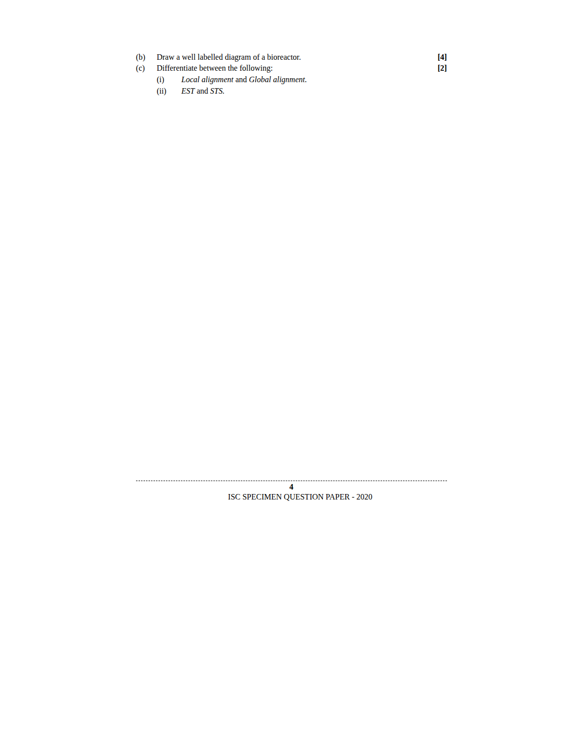| (b) | Draw a well labelled diagram of a bioreactor. | [4] |
| (c) | Differentiate between the following: | [2] |
| | / (i) / Local alignment and Global alignment. / / (ii) / EST and STS. / | |
4
ISC SPECIMEN QUESTION PAPER - 2020